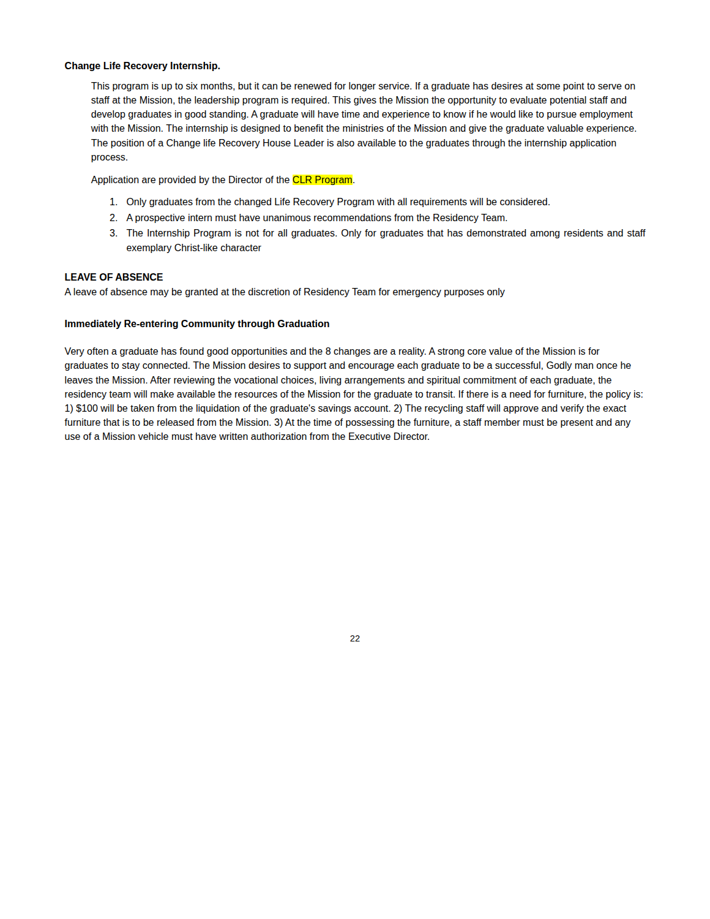Change Life Recovery Internship.
This program is up to six months, but it can be renewed for longer service. If a graduate has desires at some point to serve on staff at the Mission, the leadership program is required. This gives the Mission the opportunity to evaluate potential staff and develop graduates in good standing. A graduate will have time and experience to know if he would like to pursue employment with the Mission. The internship is designed to benefit the ministries of the Mission and give the graduate valuable experience. The position of a Change life Recovery House Leader is also available to the graduates through the internship application process.
Application are provided by the Director of the CLR Program.
Only graduates from the changed Life Recovery Program with all requirements will be considered.
A prospective intern must have unanimous recommendations from the Residency Team.
The Internship Program is not for all graduates. Only for graduates that has demonstrated among residents and staff exemplary Christ-like character
LEAVE OF ABSENCE
A leave of absence may be granted at the discretion of Residency Team for emergency purposes only
Immediately Re-entering Community through Graduation
Very often a graduate has found good opportunities and the 8 changes are a reality. A strong core value of the Mission is for graduates to stay connected. The Mission desires to support and encourage each graduate to be a successful, Godly man once he leaves the Mission. After reviewing the vocational choices, living arrangements and spiritual commitment of each graduate, the residency team will make available the resources of the Mission for the graduate to transit. If there is a need for furniture, the policy is: 1) $100 will be taken from the liquidation of the graduate's savings account. 2) The recycling staff will approve and verify the exact furniture that is to be released from the Mission. 3) At the time of possessing the furniture, a staff member must be present and any use of a Mission vehicle must have written authorization from the Executive Director.
22